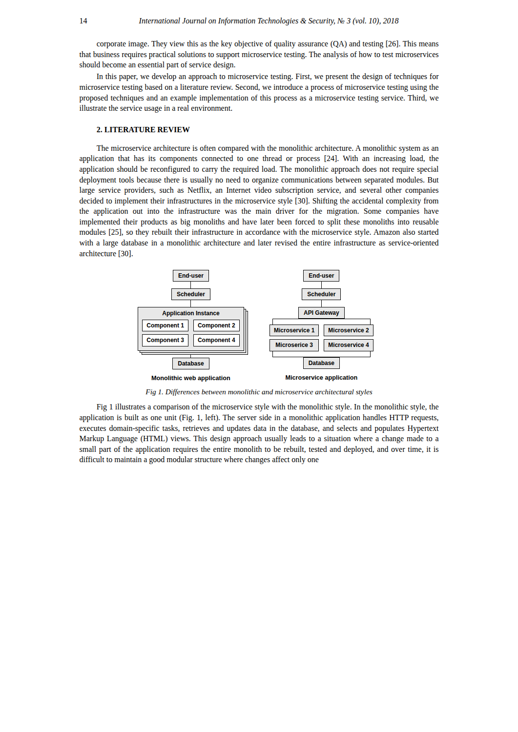14 International Journal on Information Technologies & Security, № 3 (vol. 10), 2018
corporate image. They view this as the key objective of quality assurance (QA) and testing [26]. This means that business requires practical solutions to support microservice testing. The analysis of how to test microservices should become an essential part of service design.
In this paper, we develop an approach to microservice testing. First, we present the design of techniques for microservice testing based on a literature review. Second, we introduce a process of microservice testing using the proposed techniques and an example implementation of this process as a microservice testing service. Third, we illustrate the service usage in a real environment.
2. LITERATURE REVIEW
The microservice architecture is often compared with the monolithic architecture. A monolithic system as an application that has its components connected to one thread or process [24]. With an increasing load, the application should be reconfigured to carry the required load. The monolithic approach does not require special deployment tools because there is usually no need to organize communications between separated modules. But large service providers, such as Netflix, an Internet video subscription service, and several other companies decided to implement their infrastructures in the microservice style [30]. Shifting the accidental complexity from the application out into the infrastructure was the main driver for the migration. Some companies have implemented their products as big monoliths and have later been forced to split these monoliths into reusable modules [25], so they rebuilt their infrastructure in accordance with the microservice style. Amazon also started with a large database in a monolithic architecture and later revised the entire infrastructure as service-oriented architecture [30].
End-user
Scheduler
Application Instance
Component 1
Component 2
Component 3
Component 4
Database
Monolithic web application
End-user
Scheduler
API Gateway
Microservice 1
Microservice 2
Microserice 3
Microservice 4
Database
Microservice application
Fig 1. Differences between monolithic and microservice architectural styles
Fig 1 illustrates a comparison of the microservice style with the monolithic style. In the monolithic style, the application is built as one unit (Fig. 1, left). The server side in a monolithic application handles HTTP requests, executes domain-specific tasks, retrieves and updates data in the database, and selects and populates Hypertext Markup Language (HTML) views. This design approach usually leads to a situation where a change made to a small part of the application requires the entire monolith to be rebuilt, tested and deployed, and over time, it is difficult to maintain a good modular structure where changes affect only one